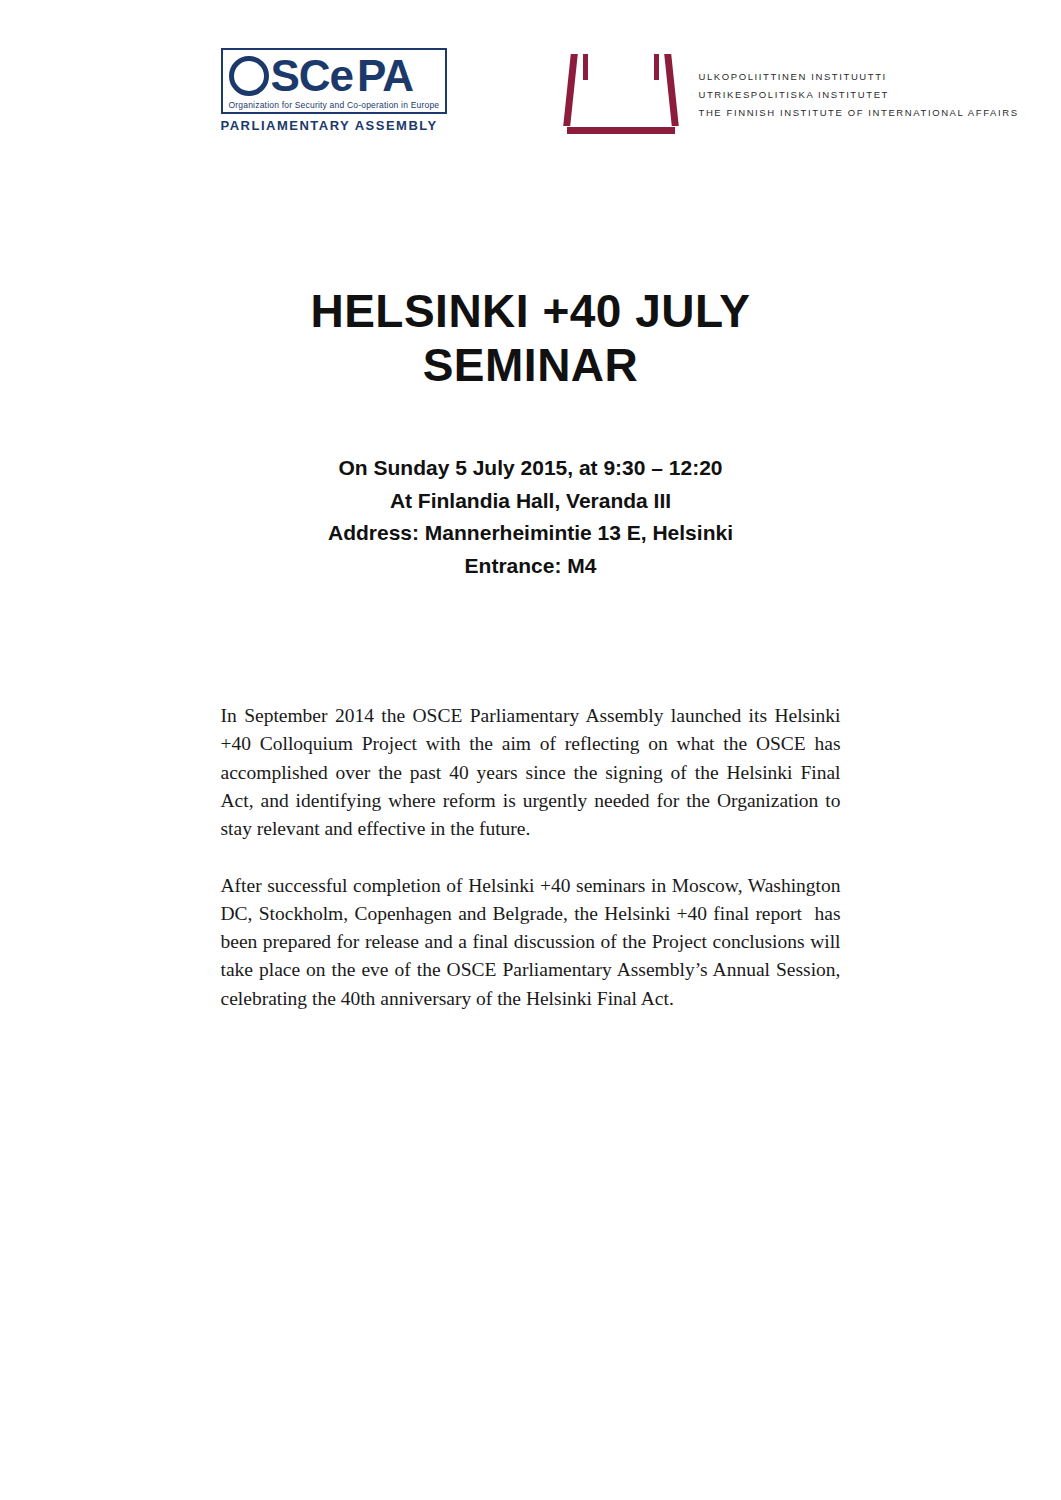SCe PA
Organization for Security and Co-operation in Europe
PARLIAMENTARY ASSEMBLY
ULKOPOLIITTINEN INSTITUUTTI
UTRIKESPOLITISKA INSTITUTET
THE FINNISH INSTITUTE OF INTERNATIONAL AFFAIRS
HELSINKI +40 JULY SEMINAR
On Sunday 5 July 2015, at 9:30 – 12:20
At Finlandia Hall, Veranda III
Address: Mannerheimintie 13 E, Helsinki
Entrance: M4
In September 2014 the OSCE Parliamentary Assembly launched its Helsinki +40 Colloquium Project with the aim of reflecting on what the OSCE has accomplished over the past 40 years since the signing of the Helsinki Final Act, and identifying where reform is urgently needed for the Organization to stay relevant and effective in the future.
After successful completion of Helsinki +40 seminars in Moscow, Washington DC, Stockholm, Copenhagen and Belgrade, the Helsinki +40 final report has been prepared for release and a final discussion of the Project conclusions will take place on the eve of the OSCE Parliamentary Assembly’s Annual Session, celebrating the 40th anniversary of the Helsinki Final Act.